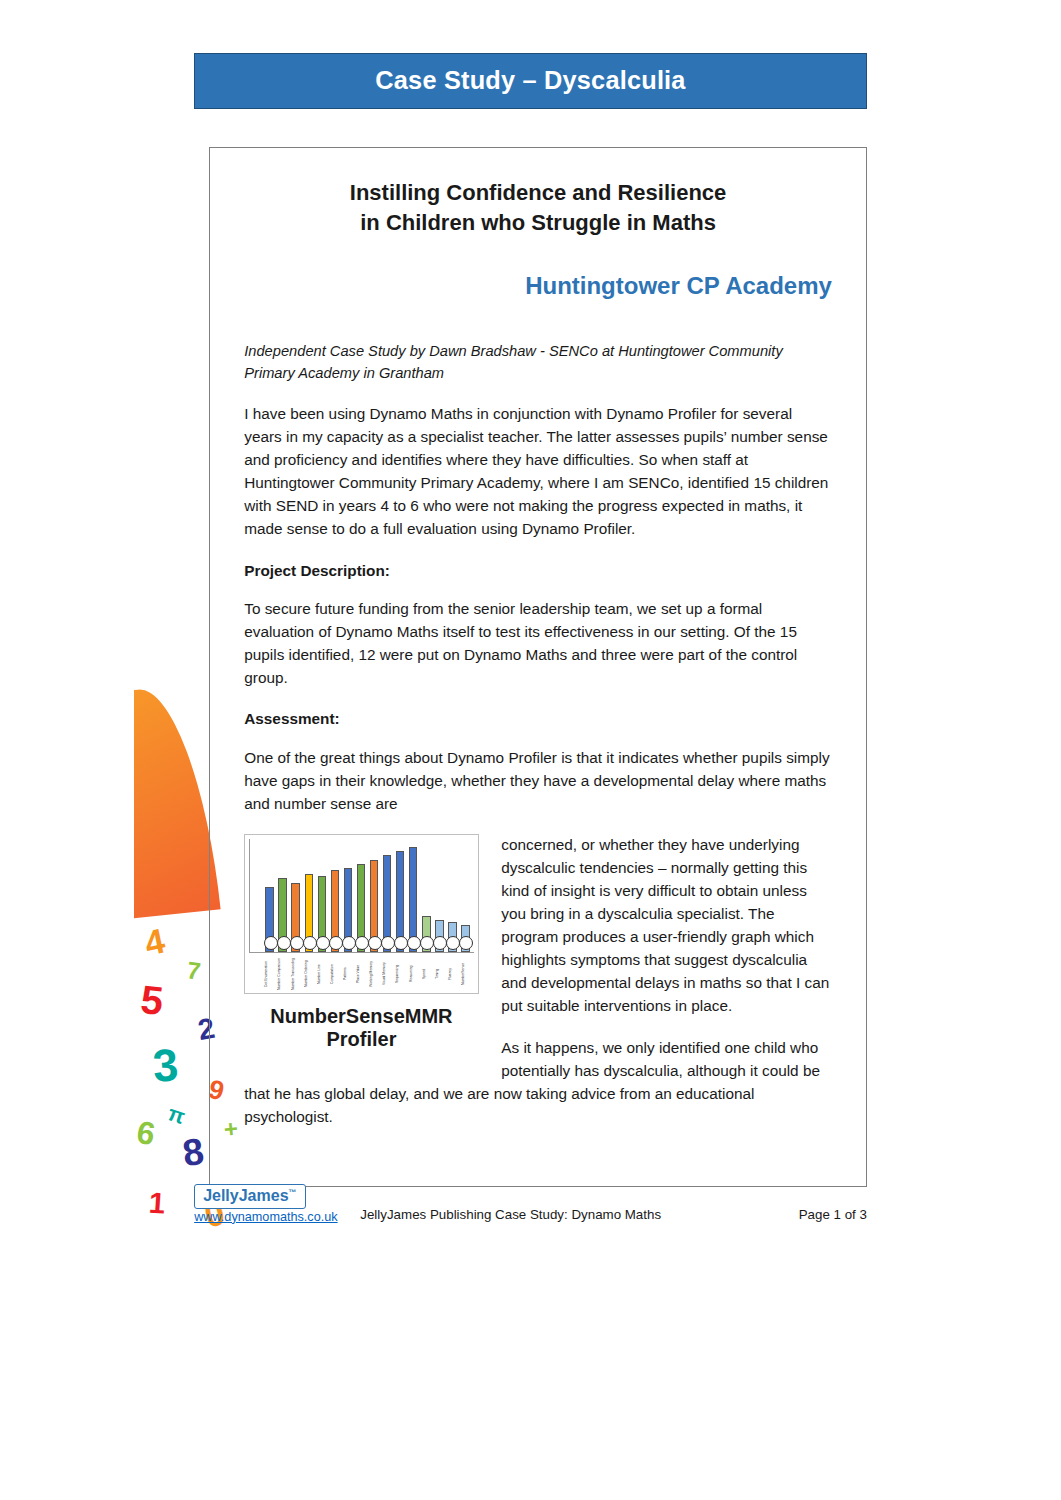4 7 5 2 3 9 6 8 1 0 π +
Case Study – Dyscalculia
Instilling Confidence and Resilience
in Children who Struggle in Maths
Huntingtower CP Academy
Independent Case Study by Dawn Bradshaw - SENCo at Huntingtower Community
Primary Academy in Grantham
I have been using Dynamo Maths in conjunction with Dynamo Profiler for several years in my capacity as a specialist teacher. The latter assesses pupils’ number sense and proficiency and identifies where they have difficulties. So when staff at Huntingtower Community Primary Academy, where I am SENCo, identified 15 children with SEND in years 4 to 6 who were not making the progress expected in maths, it made sense to do a full evaluation using Dynamo Profiler.
Project Description:
To secure future funding from the senior leadership team, we set up a formal evaluation of Dynamo Maths itself to test its effectiveness in our setting. Of the 15 pupils identified, 12 were put on Dynamo Maths and three were part of the control group.
Assessment:
One of the great things about Dynamo Profiler is that it indicates whether pupils simply have gaps in their knowledge, whether they have a developmental delay where maths and number sense are
Dot Enumeration Number Comparison Number Transcoding Number Ordering Number Line Computation Patterns Place Value Working Memory Visual Memory Sequencing Reasoning Speed Timing Fluency NumberSense
NumberSenseMMR
Profiler
concerned, or whether they have underlying dyscalculic tendencies – normally getting this kind of insight is very difficult to obtain unless you bring in a dyscalculia specialist. The program produces a user-friendly graph which highlights symptoms that suggest dyscalculia and developmental delays in maths so that I can put suitable interventions in place.
As it happens, we only identified one child who potentially has dyscalculia, although it could be that he has global delay, and we are now taking advice from an educational psychologist.
JellyJames™ www.dynamomaths.co.uk
JellyJames Publishing Case Study: Dynamo Maths
Page 1 of 3